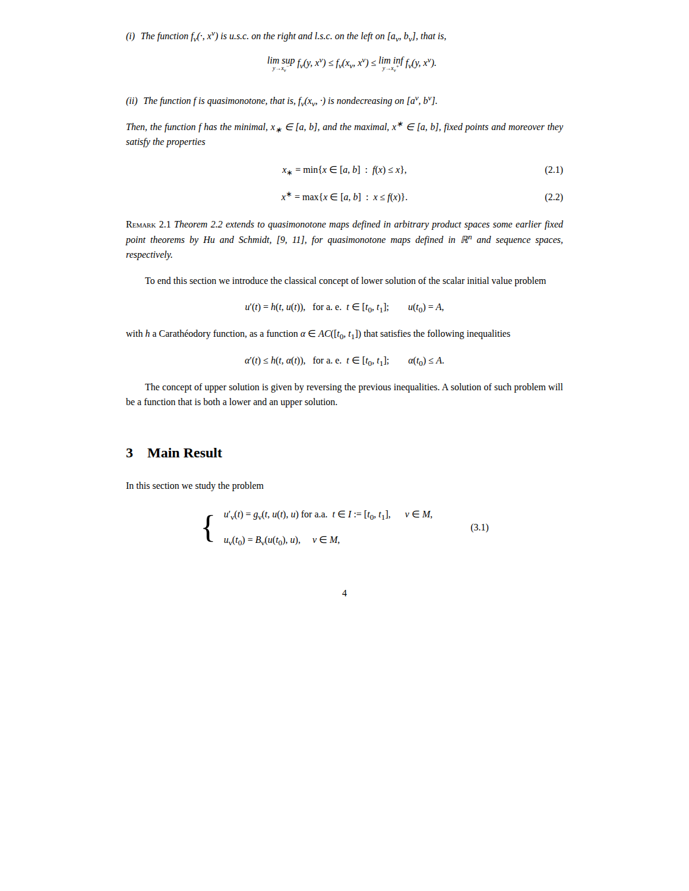(i)
The function fν(·, xν) is u.s.c. on the right and l.s.c. on the left on [aν, bν], that is,
lim sup y→xν− fν(y, xν) ≤ fν(xν, xν) ≤ lim inf y→xν+ fν(y, xν).
(ii)
The function f is quasimonotone, that is, fν(xν, ·) is nondecreasing on [aν, bν].
Then, the function f has the minimal, x∗ ∈ [a, b], and the maximal, x∗ ∈ [a, b], fixed points and moreover they satisfy the properties
x∗ = min{x ∈ [a, b] : f(x) ≤ x},
(2.1)
x∗ = max{x ∈ [a, b] : x ≤ f(x)}.
(2.2)
Remark 2.1 Theorem 2.2 extends to quasimonotone maps defined in arbitrary product spaces some earlier fixed point theorems by Hu and Schmidt, [9, 11], for quasimonotone maps defined in ℝn and sequence spaces, respectively.
To end this section we introduce the classical concept of lower solution of the scalar initial value problem
u′(t) = h(t, u(t)), for a. e. t ∈ [t0, t1]; u(t0) = A,
with h a Carathéodory function, as a function α ∈ AC([t0, t1]) that satisfies the following inequalities
α′(t) ≤ h(t, α(t)), for a. e. t ∈ [t0, t1]; α(t0) ≤ A.
The concept of upper solution is given by reversing the previous inequalities. A solution of such problem will be a function that is both a lower and an upper solution.
3 Main Result
In this section we study the problem
{
u′ν(t) = gν(t, u(t), u) for a.a. t ∈ I := [t0, t1], ν ∈ M,
uν(t0) = Bν(u(t0), u), ν ∈ M,
(3.1)
4